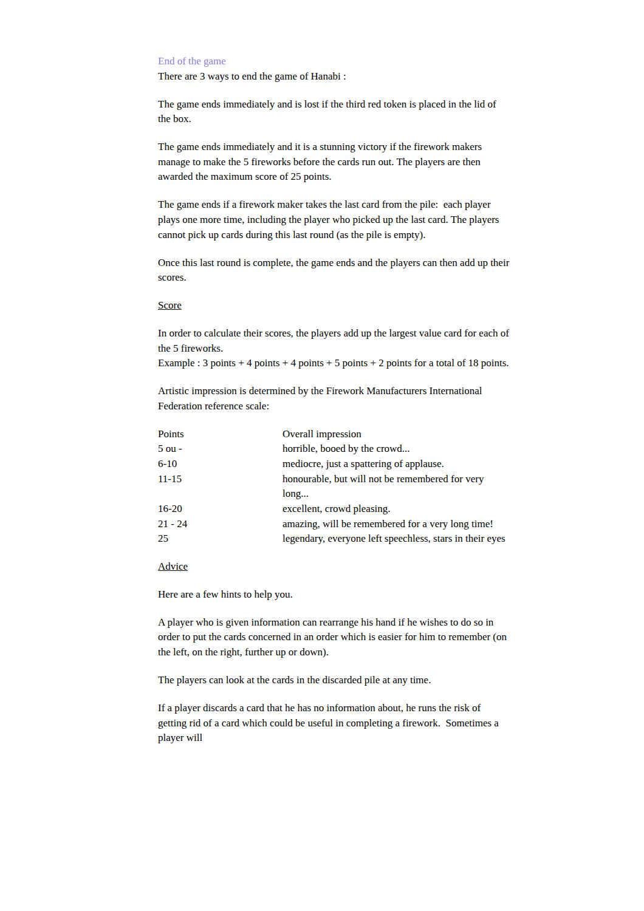End of the game
There are 3 ways to end the game of Hanabi :
The game ends immediately and is lost if the third red token is placed in the lid of the box.
The game ends immediately and it is a stunning victory if the firework makers manage to make the 5 fireworks before the cards run out. The players are then awarded the maximum score of 25 points.
The game ends if a firework maker takes the last card from the pile: each player plays one more time, including the player who picked up the last card. The players cannot pick up cards during this last round (as the pile is empty).
Once this last round is complete, the game ends and the players can then add up their scores.
Score
In order to calculate their scores, the players add up the largest value card for each of the 5 fireworks.
Example : 3 points + 4 points + 4 points + 5 points + 2 points for a total of 18 points.
Artistic impression is determined by the Firework Manufacturers International Federation reference scale:
| Points | Overall impression |
| 5 ou - | horrible, booed by the crowd... |
| 6-10 | mediocre, just a spattering of applause. |
| 11-15 | honourable, but will not be remembered for very long... |
| 16-20 | excellent, crowd pleasing. |
| 21 - 24 | amazing, will be remembered for a very long time! |
| 25 | legendary, everyone left speechless, stars in their eyes |
Advice
Here are a few hints to help you.
A player who is given information can rearrange his hand if he wishes to do so in order to put the cards concerned in an order which is easier for him to remember (on the left, on the right, further up or down).
The players can look at the cards in the discarded pile at any time.
If a player discards a card that he has no information about, he runs the risk of getting rid of a card which could be useful in completing a firework. Sometimes a player will